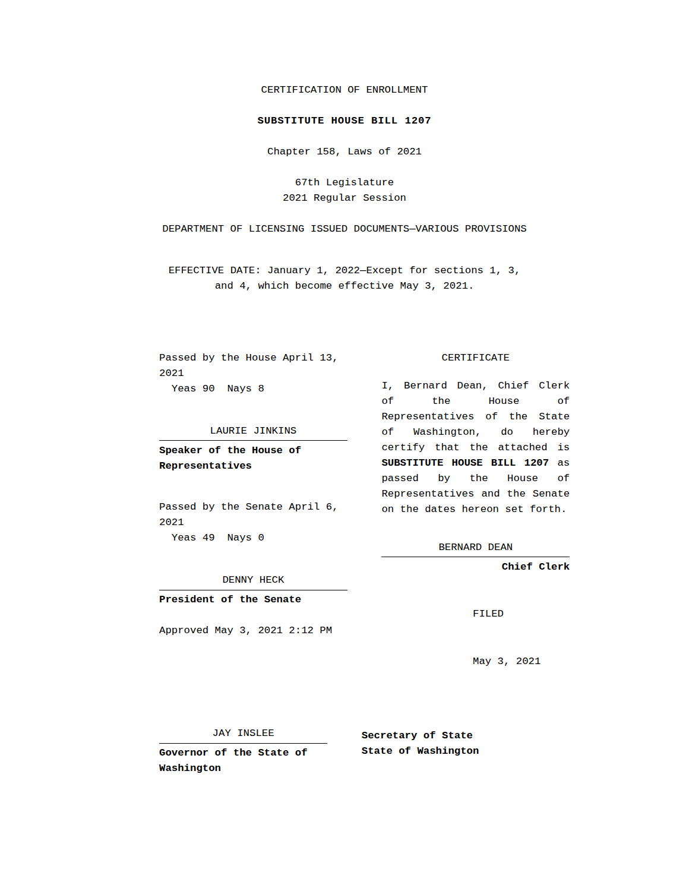CERTIFICATION OF ENROLLMENT
SUBSTITUTE HOUSE BILL 1207
Chapter 158, Laws of 2021
67th Legislature
2021 Regular Session
DEPARTMENT OF LICENSING ISSUED DOCUMENTS—VARIOUS PROVISIONS
EFFECTIVE DATE: January 1, 2022—Except for sections 1, 3, and 4, which become effective May 3, 2021.
Passed by the House April 13, 2021
Yeas 90 Nays 8
LAURIE JINKINS
Speaker of the House of
Representatives
Passed by the Senate April 6, 2021
Yeas 49 Nays 0
DENNY HECK
President of the Senate
Approved May 3, 2021 2:12 PM
CERTIFICATE
I, Bernard Dean, Chief Clerk of the House of Representatives of the State of Washington, do hereby certify that the attached is SUBSTITUTE HOUSE BILL 1207 as passed by the House of Representatives and the Senate on the dates hereon set forth.
BERNARD DEAN
Chief Clerk
FILED
May 3, 2021
JAY INSLEE
Governor of the State of Washington
Secretary of State
State of Washington